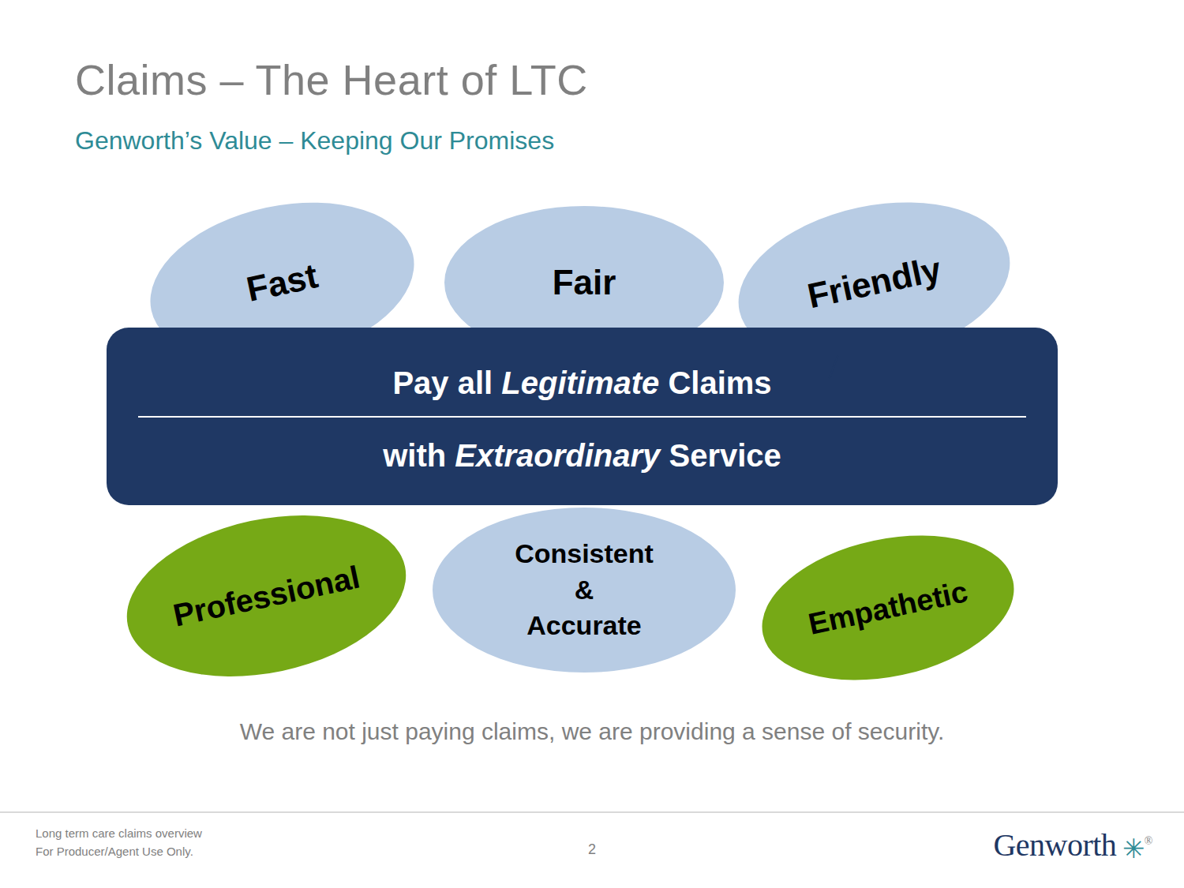Claims – The Heart of LTC
Genworth’s Value – Keeping Our Promises
Fast
Fair
Friendly
Pay all Legitimate Claims
with Extraordinary Service
Professional
Consistent
&
Accurate
Empathetic
We are not just paying claims, we are providing a sense of security.
Long term care claims overview
For Producer/Agent Use Only.
2
Genworth✳®